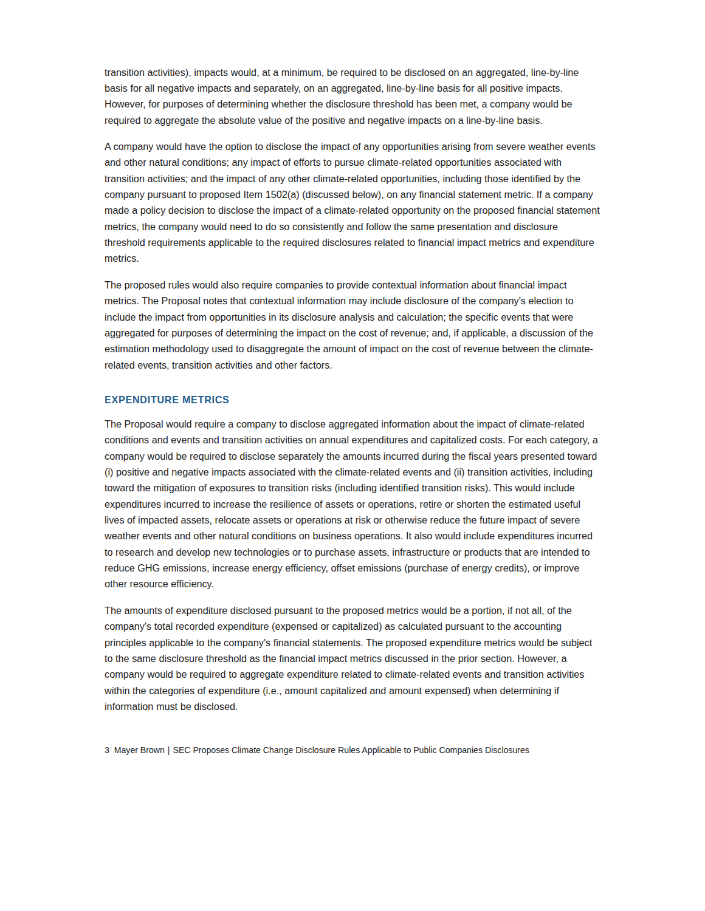transition activities), impacts would, at a minimum, be required to be disclosed on an aggregated, line-by-line basis for all negative impacts and separately, on an aggregated, line-by-line basis for all positive impacts. However, for purposes of determining whether the disclosure threshold has been met, a company would be required to aggregate the absolute value of the positive and negative impacts on a line-by-line basis.
A company would have the option to disclose the impact of any opportunities arising from severe weather events and other natural conditions; any impact of efforts to pursue climate-related opportunities associated with transition activities; and the impact of any other climate-related opportunities, including those identified by the company pursuant to proposed Item 1502(a) (discussed below), on any financial statement metric. If a company made a policy decision to disclose the impact of a climate-related opportunity on the proposed financial statement metrics, the company would need to do so consistently and follow the same presentation and disclosure threshold requirements applicable to the required disclosures related to financial impact metrics and expenditure metrics.
The proposed rules would also require companies to provide contextual information about financial impact metrics. The Proposal notes that contextual information may include disclosure of the company's election to include the impact from opportunities in its disclosure analysis and calculation; the specific events that were aggregated for purposes of determining the impact on the cost of revenue; and, if applicable, a discussion of the estimation methodology used to disaggregate the amount of impact on the cost of revenue between the climate-related events, transition activities and other factors.
Expenditure Metrics
The Proposal would require a company to disclose aggregated information about the impact of climate-related conditions and events and transition activities on annual expenditures and capitalized costs. For each category, a company would be required to disclose separately the amounts incurred during the fiscal years presented toward (i) positive and negative impacts associated with the climate-related events and (ii) transition activities, including toward the mitigation of exposures to transition risks (including identified transition risks). This would include expenditures incurred to increase the resilience of assets or operations, retire or shorten the estimated useful lives of impacted assets, relocate assets or operations at risk or otherwise reduce the future impact of severe weather events and other natural conditions on business operations. It also would include expenditures incurred to research and develop new technologies or to purchase assets, infrastructure or products that are intended to reduce GHG emissions, increase energy efficiency, offset emissions (purchase of energy credits), or improve other resource efficiency.
The amounts of expenditure disclosed pursuant to the proposed metrics would be a portion, if not all, of the company's total recorded expenditure (expensed or capitalized) as calculated pursuant to the accounting principles applicable to the company's financial statements. The proposed expenditure metrics would be subject to the same disclosure threshold as the financial impact metrics discussed in the prior section. However, a company would be required to aggregate expenditure related to climate-related events and transition activities within the categories of expenditure (i.e., amount capitalized and amount expensed) when determining if information must be disclosed.
3 Mayer Brown|SEC Proposes Climate Change Disclosure Rules Applicable to Public Companies Disclosures